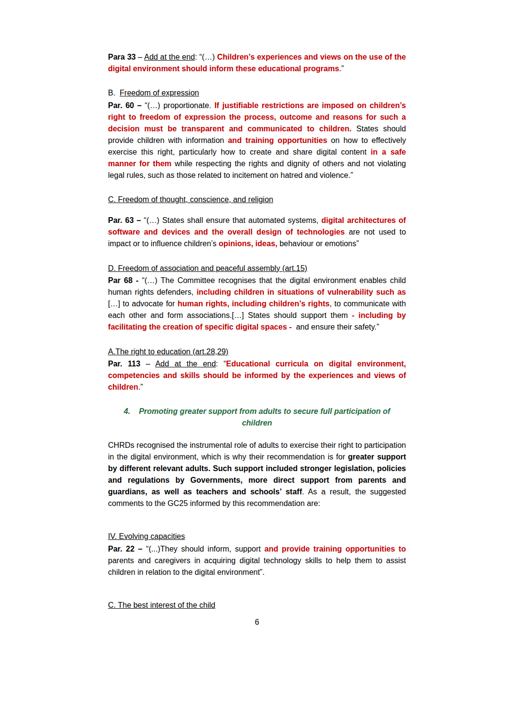Para 33 – Add at the end: “(…) Children’s experiences and views on the use of the digital environment should inform these educational programs.”
B. Freedom of expression
Par. 60 – “(…) proportionate. If justifiable restrictions are imposed on children’s right to freedom of expression the process, outcome and reasons for such a decision must be transparent and communicated to children. States should provide children with information and training opportunities on how to effectively exercise this right, particularly how to create and share digital content in a safe manner for them while respecting the rights and dignity of others and not violating legal rules, such as those related to incitement on hatred and violence.”
C. Freedom of thought, conscience, and religion
Par. 63 – “(…) States shall ensure that automated systems, digital architectures of software and devices and the overall design of technologies are not used to impact or to influence children’s opinions, ideas, behaviour or emotions”
D. Freedom of association and peaceful assembly (art.15)
Par 68 - “(…) The Committee recognises that the digital environment enables child human rights defenders, including children in situations of vulnerability such as […] to advocate for human rights, including children’s rights, to communicate with each other and form associations.[…] States should support them - including by facilitating the creation of specific digital spaces - and ensure their safety.”
A.The right to education (art.28,29)
Par. 113 – Add at the end: “Educational curricula on digital environment, competencies and skills should be informed by the experiences and views of children.”
4. Promoting greater support from adults to secure full participation of children
CHRDs recognised the instrumental role of adults to exercise their right to participation in the digital environment, which is why their recommendation is for greater support by different relevant adults. Such support included stronger legislation, policies and regulations by Governments, more direct support from parents and guardians, as well as teachers and schools’ staff. As a result, the suggested comments to the GC25 informed by this recommendation are:
IV. Evolving capacities
Par. 22 – “(...)They should inform, support and provide training opportunities to parents and caregivers in acquiring digital technology skills to help them to assist children in relation to the digital environment”.
C. The best interest of the child
6